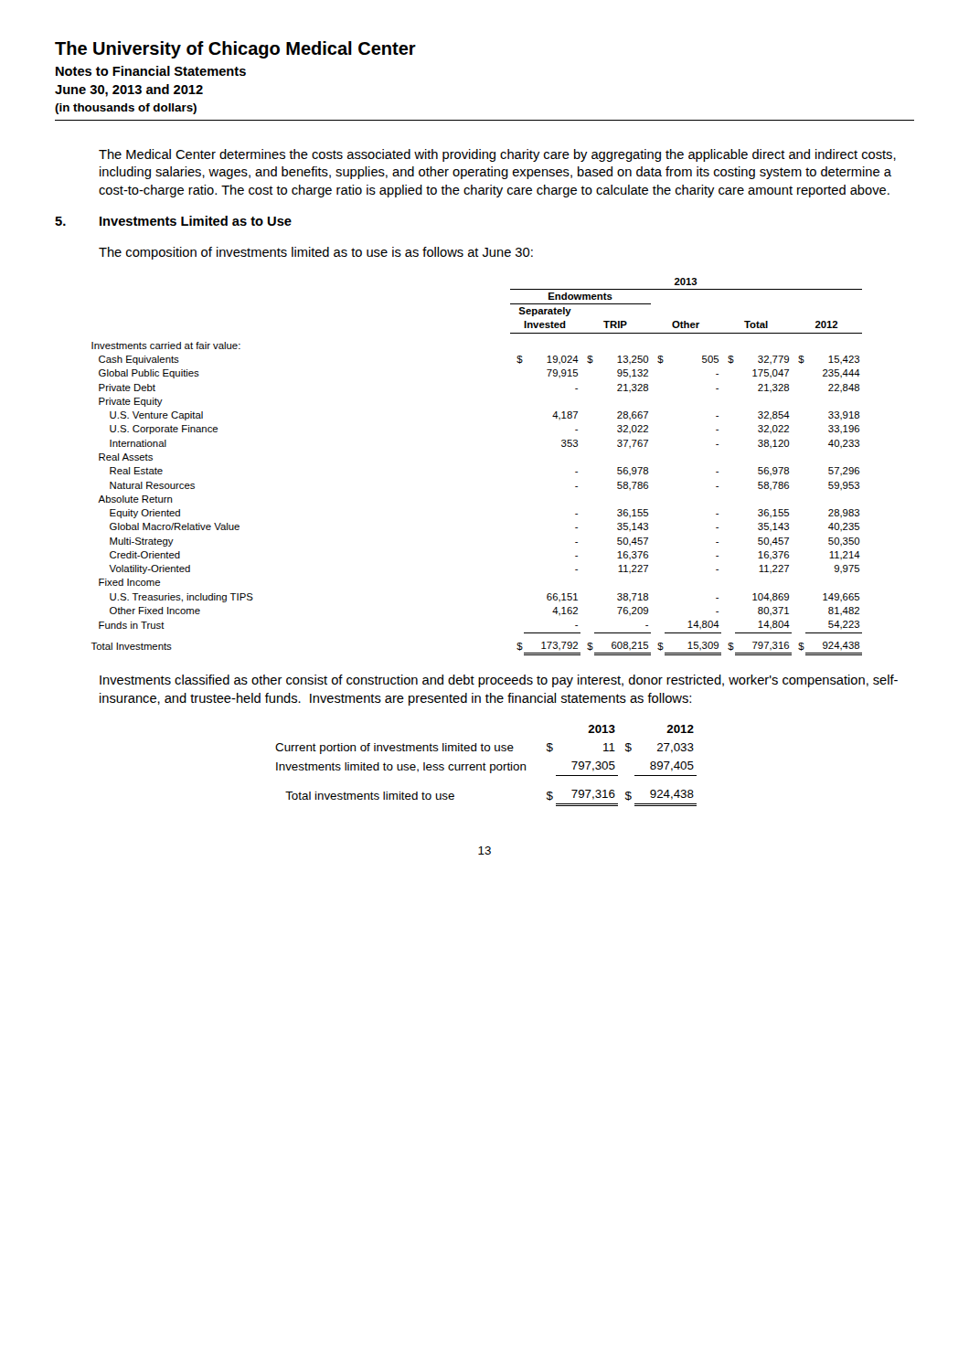The University of Chicago Medical Center
Notes to Financial Statements
June 30, 2013 and 2012
(in thousands of dollars)
The Medical Center determines the costs associated with providing charity care by aggregating the applicable direct and indirect costs, including salaries, wages, and benefits, supplies, and other operating expenses, based on data from its costing system to determine a cost-to-charge ratio. The cost to charge ratio is applied to the charity care charge to calculate the charity care amount reported above.
5.
Investments Limited as to Use
The composition of investments limited as to use is as follows at June 30:
| | 2013 | | |
| | Endowments | | | |
| | Separately | | | | |
| | Invested | TRIP | Other | Total | 2012 |
| Investments carried at fair value: | |
| Cash Equivalents | $ | 19,024 | $ | 13,250 | $ | 505 | $ | 32,779 | $ | 15,423 |
| Global Public Equities | | 79,915 | | 95,132 | | - | | 175,047 | | 235,444 |
| Private Debt | | - | | 21,328 | | - | | 21,328 | | 22,848 |
| Private Equity | |
| U.S. Venture Capital | | 4,187 | | 28,667 | | - | | 32,854 | | 33,918 |
| U.S. Corporate Finance | | - | | 32,022 | | - | | 32,022 | | 33,196 |
| International | | 353 | | 37,767 | | - | | 38,120 | | 40,233 |
| Real Assets | |
| Real Estate | | - | | 56,978 | | - | | 56,978 | | 57,296 |
| Natural Resources | | - | | 58,786 | | - | | 58,786 | | 59,953 |
| Absolute Return | |
| Equity Oriented | | - | | 36,155 | | - | | 36,155 | | 28,983 |
| Global Macro/Relative Value | | - | | 35,143 | | - | | 35,143 | | 40,235 |
| Multi-Strategy | | - | | 50,457 | | - | | 50,457 | | 50,350 |
| Credit-Oriented | | - | | 16,376 | | - | | 16,376 | | 11,214 |
| Volatility-Oriented | | - | | 11,227 | | - | | 11,227 | | 9,975 |
| Fixed Income | |
| U.S. Treasuries, including TIPS | | 66,151 | | 38,718 | | - | | 104,869 | | 149,665 |
| Other Fixed Income | | 4,162 | | 76,209 | | - | | 80,371 | | 81,482 |
| Funds in Trust | | - | | - | | 14,804 | | 14,804 | | 54,223 |
| Total Investments | $ | 173,792 | $ | 608,215 | $ | 15,309 | $ | 797,316 | $ | 924,438 |
Investments classified as other consist of construction and debt proceeds to pay interest, donor restricted, worker's compensation, self-insurance, and trustee-held funds. Investments are presented in the financial statements as follows:
| | | 2013 | | 2012 |
| Current portion of investments limited to use | $ | 11 | $ | 27,033 |
| Investments limited to use, less current portion | | 797,305 | | 897,405 |
| Total investments limited to use | $ | 797,316 | $ | 924,438 |
13